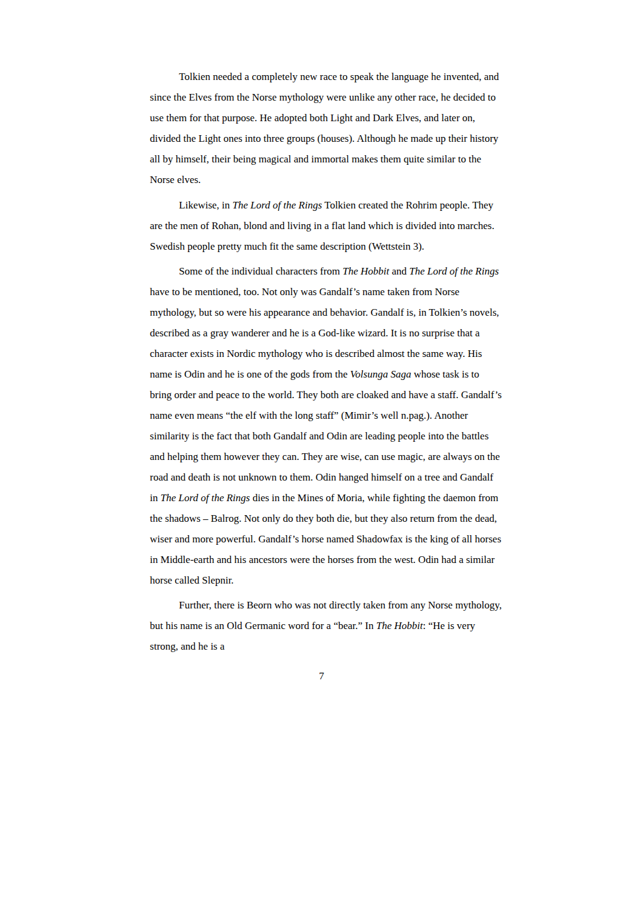Tolkien needed a completely new race to speak the language he invented, and since the Elves from the Norse mythology were unlike any other race, he decided to use them for that purpose. He adopted both Light and Dark Elves, and later on, divided the Light ones into three groups (houses). Although he made up their history all by himself, their being magical and immortal makes them quite similar to the Norse elves.
Likewise, in The Lord of the Rings Tolkien created the Rohrim people. They are the men of Rohan, blond and living in a flat land which is divided into marches. Swedish people pretty much fit the same description (Wettstein 3).
Some of the individual characters from The Hobbit and The Lord of the Rings have to be mentioned, too. Not only was Gandalf’s name taken from Norse mythology, but so were his appearance and behavior. Gandalf is, in Tolkien’s novels, described as a gray wanderer and he is a God-like wizard. It is no surprise that a character exists in Nordic mythology who is described almost the same way. His name is Odin and he is one of the gods from the Volsunga Saga whose task is to bring order and peace to the world. They both are cloaked and have a staff. Gandalf’s name even means “the elf with the long staff” (Mimir’s well n.pag.). Another similarity is the fact that both Gandalf and Odin are leading people into the battles and helping them however they can. They are wise, can use magic, are always on the road and death is not unknown to them. Odin hanged himself on a tree and Gandalf in The Lord of the Rings dies in the Mines of Moria, while fighting the daemon from the shadows – Balrog. Not only do they both die, but they also return from the dead, wiser and more powerful. Gandalf’s horse named Shadowfax is the king of all horses in Middle-earth and his ancestors were the horses from the west. Odin had a similar horse called Slepnir.
Further, there is Beorn who was not directly taken from any Norse mythology, but his name is an Old Germanic word for a “bear.” In The Hobbit: “He is very strong, and he is a
7